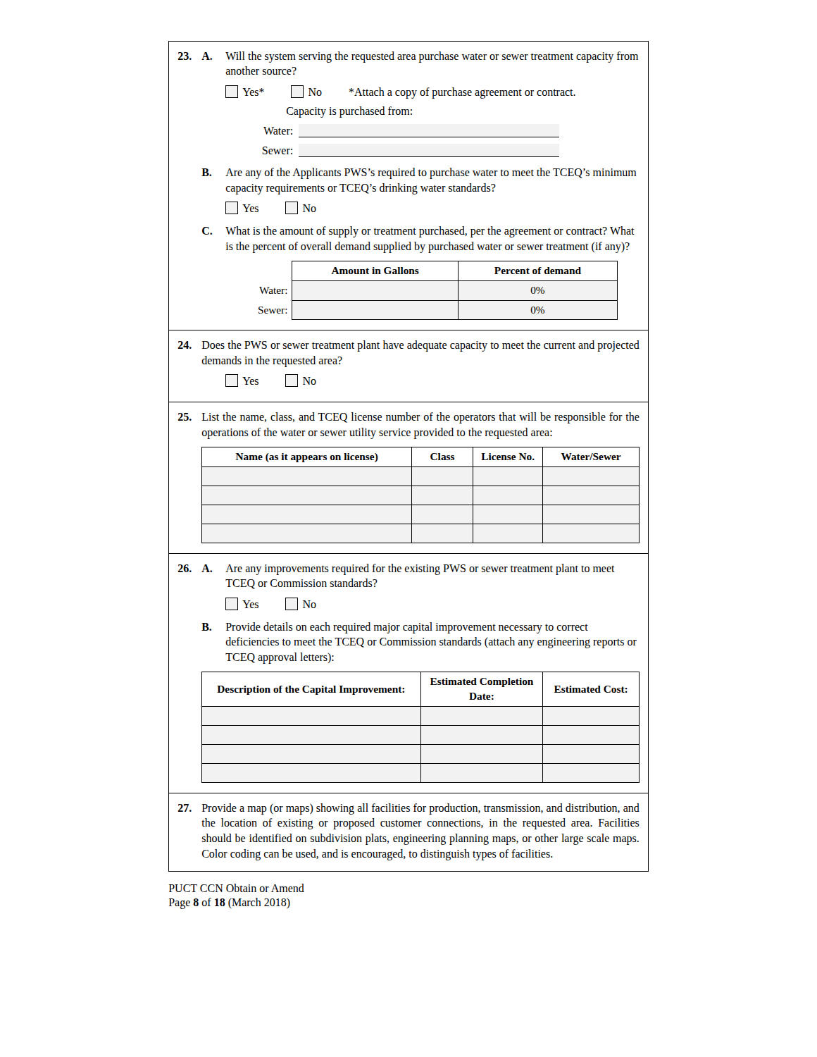23.
A.
Will the system serving the requested area purchase water or sewer treatment capacity from another source?
Yes* No *Attach a copy of purchase agreement or contract.
Capacity is purchased from:
Water:
Sewer:
B.
Are any of the Applicants PWS’s required to purchase water to meet the TCEQ’s minimum capacity requirements or TCEQ’s drinking water standards?
Yes No
C.
What is the amount of supply or treatment purchased, per the agreement or contract? What is the percent of overall demand supplied by purchased water or sewer treatment (if any)?
| | Amount in Gallons | Percent of demand |
| Water: | | 0% |
| Sewer: | | 0% |
24.
Does the PWS or sewer treatment plant have adequate capacity to meet the current and projected demands in the requested area?
Yes No
25.
List the name, class, and TCEQ license number of the operators that will be responsible for the operations of the water or sewer utility service provided to the requested area:
| Name (as it appears on license) | Class | License No. | Water/Sewer |
| --- | --- | --- | --- |
26.
A.
Are any improvements required for the existing PWS or sewer treatment plant to meet TCEQ or Commission standards?
Yes No
B.
Provide details on each required major capital improvement necessary to correct deficiencies to meet the TCEQ or Commission standards (attach any engineering reports or TCEQ approval letters):
| Description of the Capital Improvement: | Estimated Completion Date: | Estimated Cost: |
| --- | --- | --- |
27.
Provide a map (or maps) showing all facilities for production, transmission, and distribution, and the location of existing or proposed customer connections, in the requested area. Facilities should be identified on subdivision plats, engineering planning maps, or other large scale maps. Color coding can be used, and is encouraged, to distinguish types of facilities.
PUCT CCN Obtain or Amend
Page 8 of 18 (March 2018)